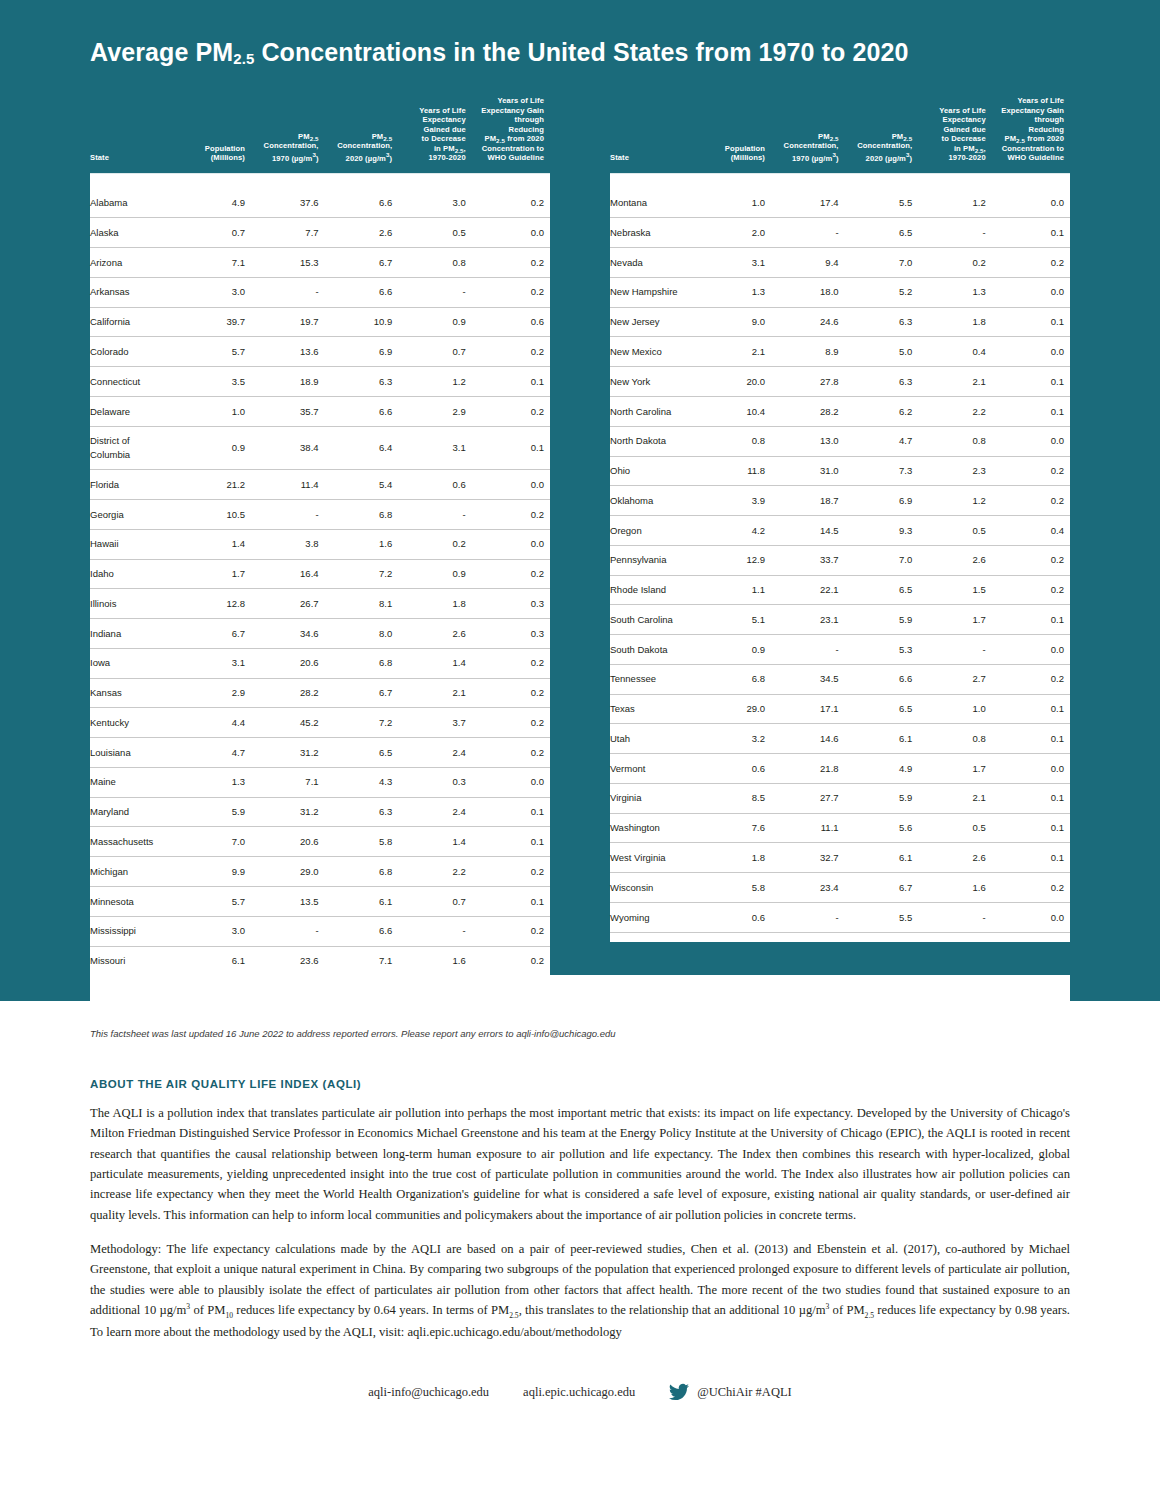Average PM2.5 Concentrations in the United States from 1970 to 2020
| State | Population (Millions) | PM 2.5 Concentration, 1970 (µg/m 3 ) | PM 2.5 Concentration, 2020 (µg/m 3 ) | Years of Life Expectancy Gained due to Decrease in PM 2.5 , 1970-2020 | Years of Life Expectancy Gain through Reducing PM 2.5 from 2020 Concentration to WHO Guideline |
| --- | --- | --- | --- | --- | --- |
| Alabama | 4.9 | 37.6 | 6.6 | 3.0 | 0.2 |
| Alaska | 0.7 | 7.7 | 2.6 | 0.5 | 0.0 |
| Arizona | 7.1 | 15.3 | 6.7 | 0.8 | 0.2 |
| Arkansas | 3.0 | - | 6.6 | - | 0.2 |
| California | 39.7 | 19.7 | 10.9 | 0.9 | 0.6 |
| Colorado | 5.7 | 13.6 | 6.9 | 0.7 | 0.2 |
| Connecticut | 3.5 | 18.9 | 6.3 | 1.2 | 0.1 |
| Delaware | 1.0 | 35.7 | 6.6 | 2.9 | 0.2 |
| District of Columbia | 0.9 | 38.4 | 6.4 | 3.1 | 0.1 |
| Florida | 21.2 | 11.4 | 5.4 | 0.6 | 0.0 |
| Georgia | 10.5 | - | 6.8 | - | 0.2 |
| Hawaii | 1.4 | 3.8 | 1.6 | 0.2 | 0.0 |
| Idaho | 1.7 | 16.4 | 7.2 | 0.9 | 0.2 |
| Illinois | 12.8 | 26.7 | 8.1 | 1.8 | 0.3 |
| Indiana | 6.7 | 34.6 | 8.0 | 2.6 | 0.3 |
| Iowa | 3.1 | 20.6 | 6.8 | 1.4 | 0.2 |
| Kansas | 2.9 | 28.2 | 6.7 | 2.1 | 0.2 |
| Kentucky | 4.4 | 45.2 | 7.2 | 3.7 | 0.2 |
| Louisiana | 4.7 | 31.2 | 6.5 | 2.4 | 0.2 |
| Maine | 1.3 | 7.1 | 4.3 | 0.3 | 0.0 |
| Maryland | 5.9 | 31.2 | 6.3 | 2.4 | 0.1 |
| Massachusetts | 7.0 | 20.6 | 5.8 | 1.4 | 0.1 |
| Michigan | 9.9 | 29.0 | 6.8 | 2.2 | 0.2 |
| Minnesota | 5.7 | 13.5 | 6.1 | 0.7 | 0.1 |
| Mississippi | 3.0 | - | 6.6 | - | 0.2 |
| Missouri | 6.1 | 23.6 | 7.1 | 1.6 | 0.2 |
| State | Population (Millions) | PM 2.5 Concentration, 1970 (µg/m 3 ) | PM 2.5 Concentration, 2020 (µg/m 3 ) | Years of Life Expectancy Gained due to Decrease in PM 2.5 , 1970-2020 | Years of Life Expectancy Gain through Reducing PM 2.5 from 2020 Concentration to WHO Guideline |
| --- | --- | --- | --- | --- | --- |
| Montana | 1.0 | 17.4 | 5.5 | 1.2 | 0.0 |
| Nebraska | 2.0 | - | 6.5 | - | 0.1 |
| Nevada | 3.1 | 9.4 | 7.0 | 0.2 | 0.2 |
| New Hampshire | 1.3 | 18.0 | 5.2 | 1.3 | 0.0 |
| New Jersey | 9.0 | 24.6 | 6.3 | 1.8 | 0.1 |
| New Mexico | 2.1 | 8.9 | 5.0 | 0.4 | 0.0 |
| New York | 20.0 | 27.8 | 6.3 | 2.1 | 0.1 |
| North Carolina | 10.4 | 28.2 | 6.2 | 2.2 | 0.1 |
| North Dakota | 0.8 | 13.0 | 4.7 | 0.8 | 0.0 |
| Ohio | 11.8 | 31.0 | 7.3 | 2.3 | 0.2 |
| Oklahoma | 3.9 | 18.7 | 6.9 | 1.2 | 0.2 |
| Oregon | 4.2 | 14.5 | 9.3 | 0.5 | 0.4 |
| Pennsylvania | 12.9 | 33.7 | 7.0 | 2.6 | 0.2 |
| Rhode Island | 1.1 | 22.1 | 6.5 | 1.5 | 0.2 |
| South Carolina | 5.1 | 23.1 | 5.9 | 1.7 | 0.1 |
| South Dakota | 0.9 | - | 5.3 | - | 0.0 |
| Tennessee | 6.8 | 34.5 | 6.6 | 2.7 | 0.2 |
| Texas | 29.0 | 17.1 | 6.5 | 1.0 | 0.1 |
| Utah | 3.2 | 14.6 | 6.1 | 0.8 | 0.1 |
| Vermont | 0.6 | 21.8 | 4.9 | 1.7 | 0.0 |
| Virginia | 8.5 | 27.7 | 5.9 | 2.1 | 0.1 |
| Washington | 7.6 | 11.1 | 5.6 | 0.5 | 0.1 |
| West Virginia | 1.8 | 32.7 | 6.1 | 2.6 | 0.1 |
| Wisconsin | 5.8 | 23.4 | 6.7 | 1.6 | 0.2 |
| Wyoming | 0.6 | - | 5.5 | - | 0.0 |
This factsheet was last updated 16 June 2022 to address reported errors. Please report any errors to aqli-info@uchicago.edu
About the Air Quality Life Index (AQLI)
The AQLI is a pollution index that translates particulate air pollution into perhaps the most important metric that exists: its impact on life expectancy. Developed by the University of Chicago's Milton Friedman Distinguished Service Professor in Economics Michael Greenstone and his team at the Energy Policy Institute at the University of Chicago (EPIC), the AQLI is rooted in recent research that quantifies the causal relationship between long-term human exposure to air pollution and life expectancy. The Index then combines this research with hyper-localized, global particulate measurements, yielding unprecedented insight into the true cost of particulate pollution in communities around the world. The Index also illustrates how air pollution policies can increase life expectancy when they meet the World Health Organization's guideline for what is considered a safe level of exposure, existing national air quality standards, or user-defined air quality levels. This information can help to inform local communities and policymakers about the importance of air pollution policies in concrete terms.
Methodology: The life expectancy calculations made by the AQLI are based on a pair of peer-reviewed studies, Chen et al. (2013) and Ebenstein et al. (2017), co-authored by Michael Greenstone, that exploit a unique natural experiment in China. By comparing two subgroups of the population that experienced prolonged exposure to different levels of particulate air pollution, the studies were able to plausibly isolate the effect of particulates air pollution from other factors that affect health. The more recent of the two studies found that sustained exposure to an additional 10 µg/m3 of PM10 reduces life expectancy by 0.64 years. In terms of PM2.5, this translates to the relationship that an additional 10 µg/m3 of PM2.5 reduces life expectancy by 0.98 years. To learn more about the methodology used by the AQLI, visit: aqli.epic.uchicago.edu/about/methodology
aqli-info@uchicago.edu aqli.epic.uchicago.edu @UChiAir #AQLI